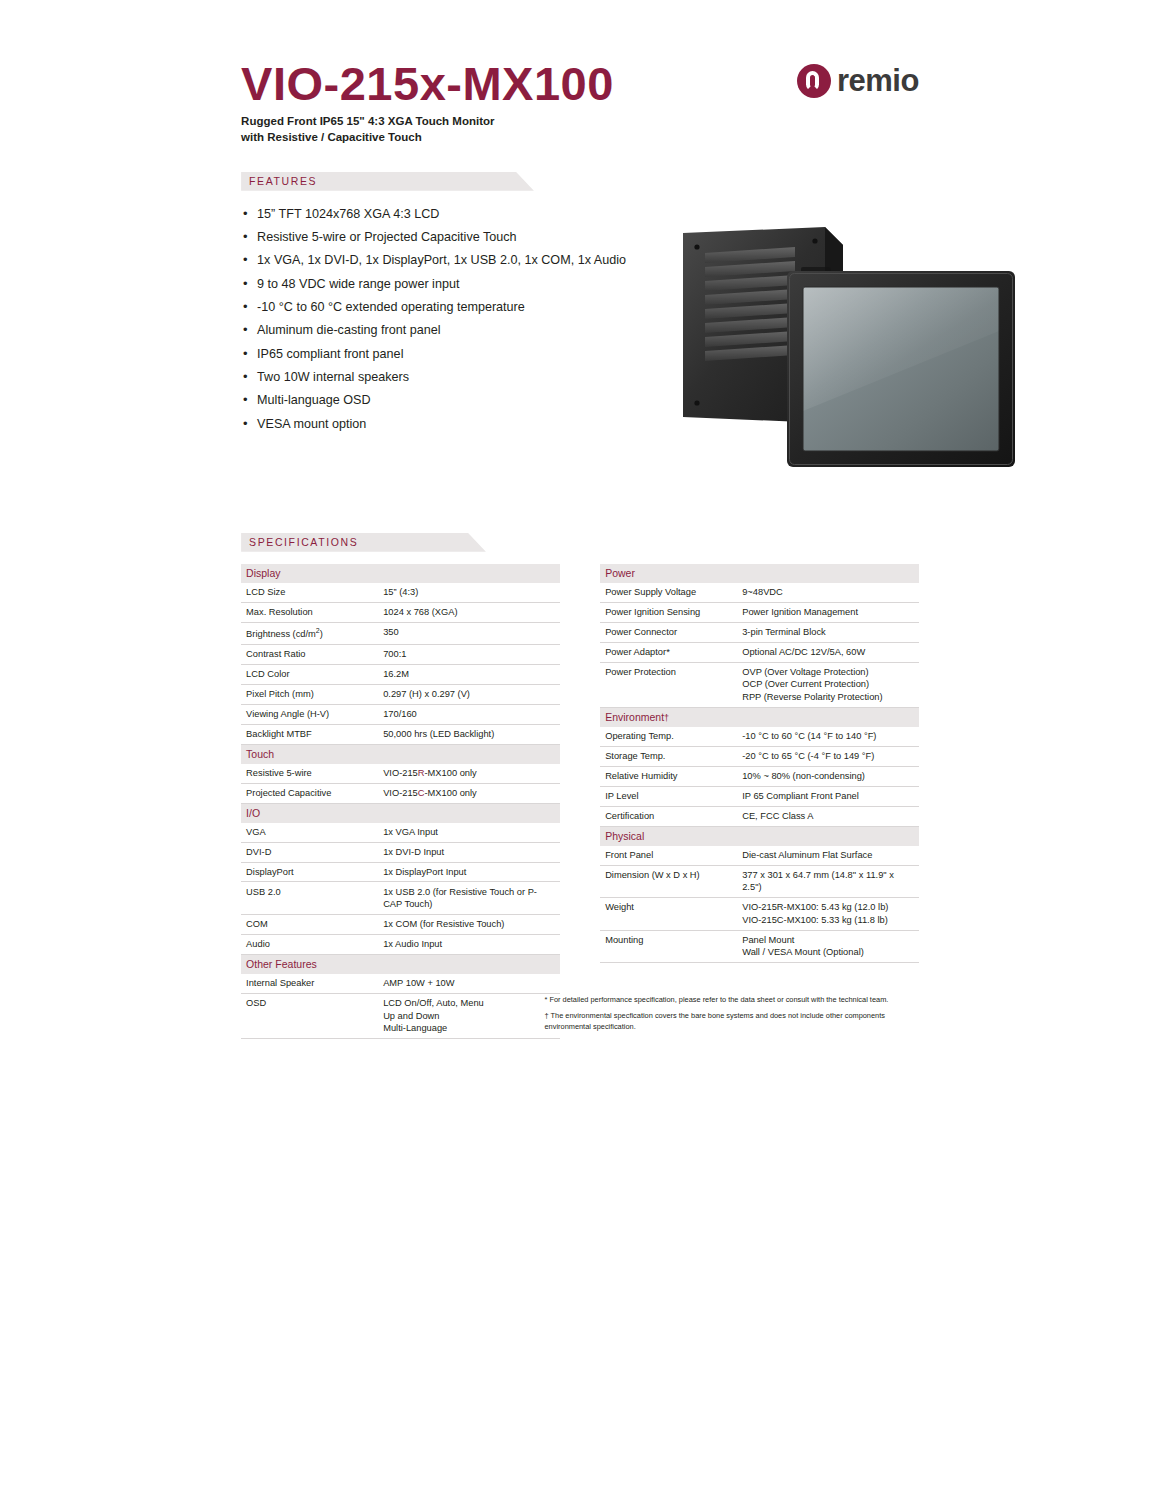VIO-215x-MX100
Rugged Front IP65 15" 4:3 XGA Touch Monitor
with Resistive / Capacitive Touch
remio
FEATURES
15” TFT 1024x768 XGA 4:3 LCD
Resistive 5-wire or Projected Capacitive Touch
1x VGA, 1x DVI-D, 1x DisplayPort, 1x USB 2.0, 1x COM, 1x Audio
9 to 48 VDC wide range power input
-10 °C to 60 °C extended operating temperature
Aluminum die-casting front panel
IP65 compliant front panel
Two 10W internal speakers
Multi-language OSD
VESA mount option
SPECIFICATIONS
| Display |
| LCD Size | 15” (4:3) |
| Max. Resolution | 1024 x 768 (XGA) |
| Brightness (cd/m 2 ) | 350 |
| Contrast Ratio | 700:1 |
| LCD Color | 16.2M |
| Pixel Pitch (mm) | 0.297 (H) x 0.297 (V) |
| Viewing Angle (H-V) | 170/160 |
| Backlight MTBF | 50,000 hrs (LED Backlight) |
| Touch |
| Resistive 5-wire | VIO-215 R -MX100 only |
| Projected Capacitive | VIO-215 C -MX100 only |
| I/O |
| VGA | 1x VGA Input |
| DVI-D | 1x DVI-D Input |
| DisplayPort | 1x DisplayPort Input |
| USB 2.0 | 1x USB 2.0 (for Resistive Touch or P-CAP Touch) |
| COM | 1x COM (for Resistive Touch) |
| Audio | 1x Audio Input |
| Other Features |
| Internal Speaker | AMP 10W + 10W |
| OSD | LCD On/Off, Auto, Menu Up and Down Multi-Language |
| Power |
| Power Supply Voltage | 9~48VDC |
| Power Ignition Sensing | Power Ignition Management |
| Power Connector | 3-pin Terminal Block |
| Power Adaptor* | Optional AC/DC 12V/5A, 60W |
| Power Protection | OVP (Over Voltage Protection) OCP (Over Current Protection) RPP (Reverse Polarity Protection) |
| Environment † |
| Operating Temp. | -10 °C to 60 °C (14 °F to 140 °F) |
| Storage Temp. | -20 °C to 65 °C (-4 °F to 149 °F) |
| Relative Humidity | 10% ~ 80% (non-condensing) |
| IP Level | IP 65 Compliant Front Panel |
| Certification | CE, FCC Class A |
| Physical |
| Front Panel | Die-cast Aluminum Flat Surface |
| Dimension (W x D x H) | 377 x 301 x 64.7 mm (14.8" x 11.9" x 2.5") |
| Weight | VIO-215R-MX100: 5.43 kg (12.0 lb) VIO-215C-MX100: 5.33 kg (11.8 lb) |
| Mounting | Panel Mount Wall / VESA Mount (Optional) |
* For detailed performance specification, please refer to the data sheet or consult with the technical team.
† The environmental specfication covers the bare bone systems and does not include other components environmental specification.